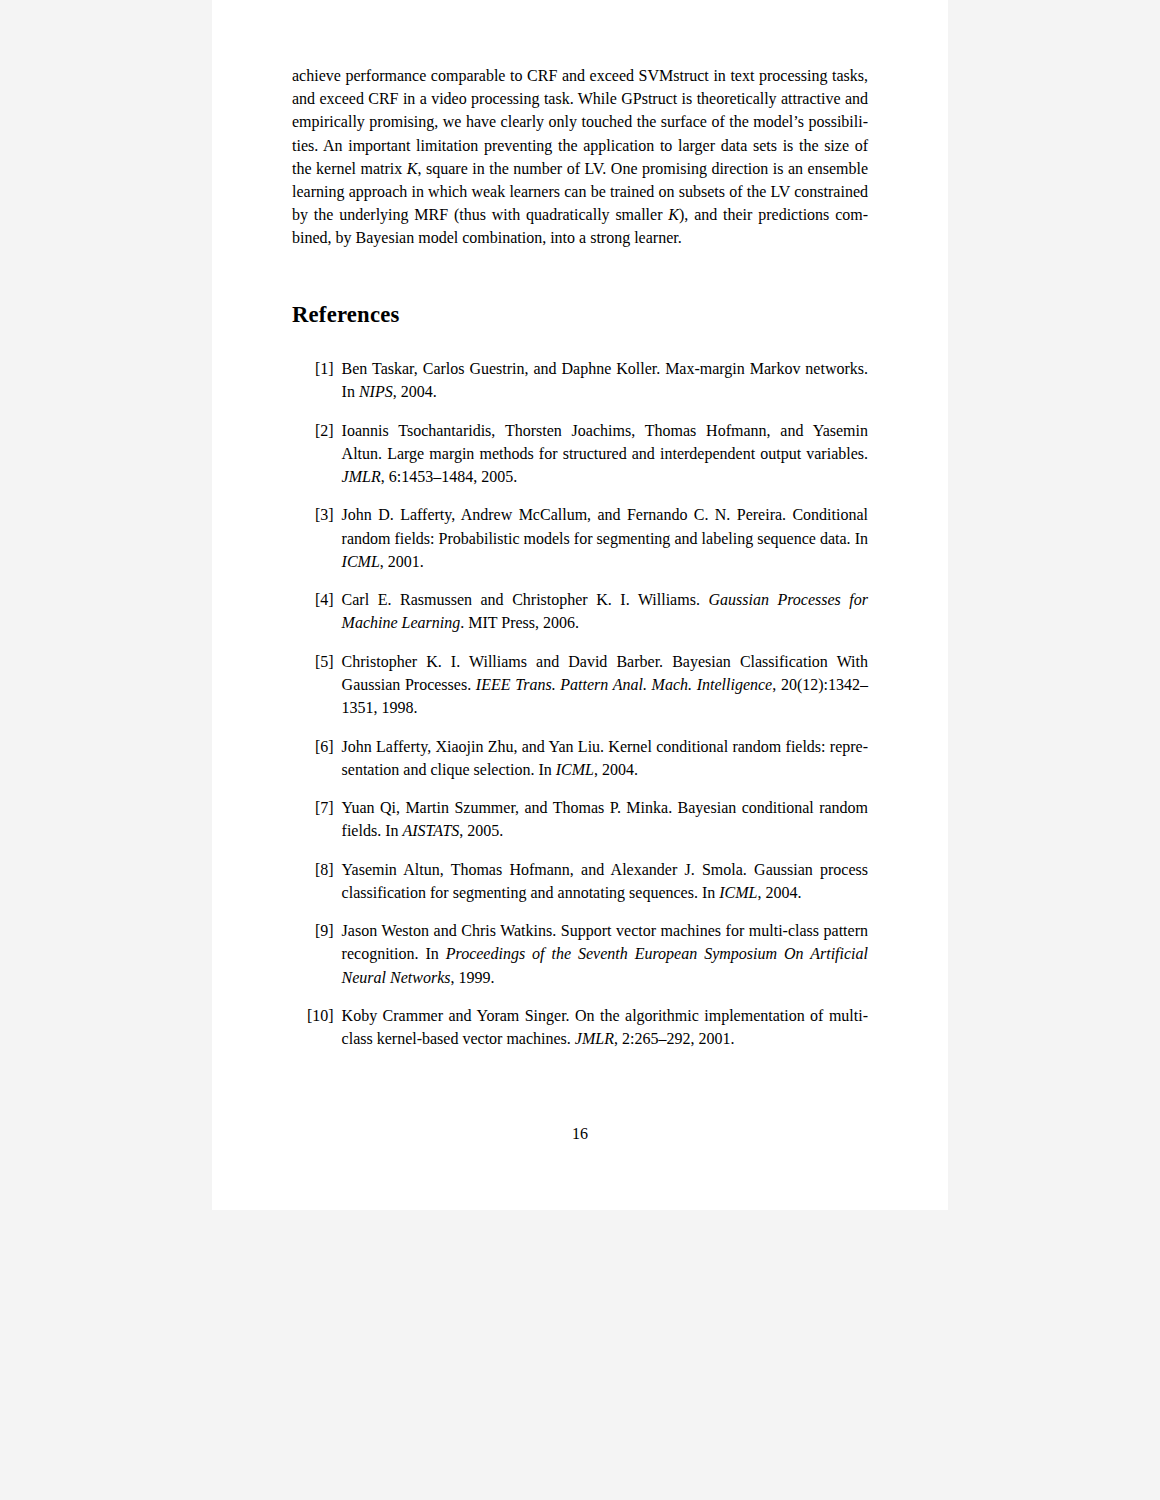achieve performance comparable to CRF and exceed SVMstruct in text processing tasks, and exceed CRF in a video processing task. While GPstruct is theoretically attractive and empirically promising, we have clearly only touched the surface of the model’s possibilities. An important limitation preventing the application to larger data sets is the size of the kernel matrix K, square in the number of LV. One promising direction is an ensemble learning approach in which weak learners can be trained on subsets of the LV constrained by the underlying MRF (thus with quadratically smaller K), and their predictions combined, by Bayesian model combination, into a strong learner.
References
[1] Ben Taskar, Carlos Guestrin, and Daphne Koller. Max-margin Markov networks. In NIPS, 2004.
[2] Ioannis Tsochantaridis, Thorsten Joachims, Thomas Hofmann, and Yasemin Altun. Large margin methods for structured and interdependent output variables. JMLR, 6:1453–1484, 2005.
[3] John D. Lafferty, Andrew McCallum, and Fernando C. N. Pereira. Conditional random fields: Probabilistic models for segmenting and labeling sequence data. In ICML, 2001.
[4] Carl E. Rasmussen and Christopher K. I. Williams. Gaussian Processes for Machine Learning. MIT Press, 2006.
[5] Christopher K. I. Williams and David Barber. Bayesian Classification With Gaussian Processes. IEEE Trans. Pattern Anal. Mach. Intelligence, 20(12):1342–1351, 1998.
[6] John Lafferty, Xiaojin Zhu, and Yan Liu. Kernel conditional random fields: representation and clique selection. In ICML, 2004.
[7] Yuan Qi, Martin Szummer, and Thomas P. Minka. Bayesian conditional random fields. In AISTATS, 2005.
[8] Yasemin Altun, Thomas Hofmann, and Alexander J. Smola. Gaussian process classification for segmenting and annotating sequences. In ICML, 2004.
[9] Jason Weston and Chris Watkins. Support vector machines for multi-class pattern recognition. In Proceedings of the Seventh European Symposium On Artificial Neural Networks, 1999.
[10] Koby Crammer and Yoram Singer. On the algorithmic implementation of multiclass kernel-based vector machines. JMLR, 2:265–292, 2001.
16